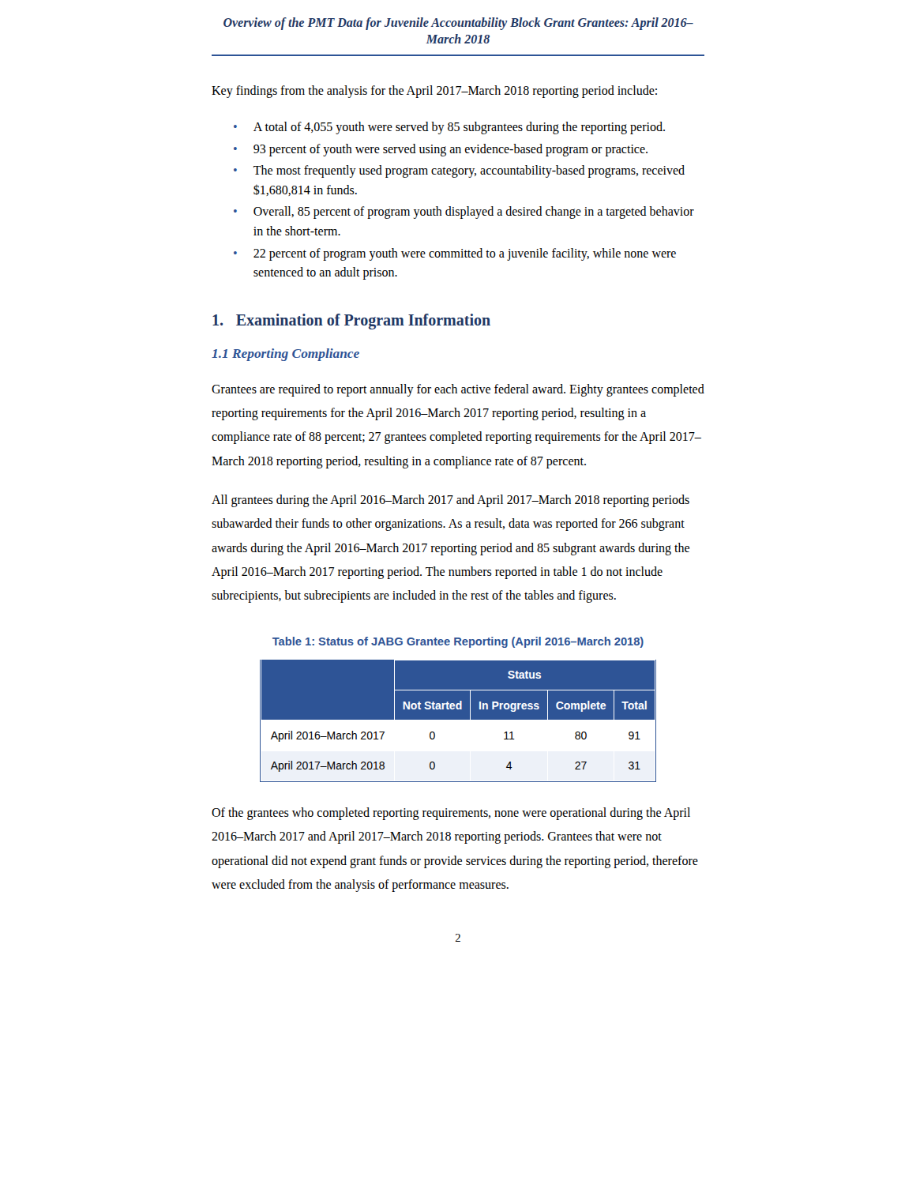Overview of the PMT Data for Juvenile Accountability Block Grant Grantees: April 2016–March 2018
Key findings from the analysis for the April 2017–March 2018 reporting period include:
A total of 4,055 youth were served by 85 subgrantees during the reporting period.
93 percent of youth were served using an evidence-based program or practice.
The most frequently used program category, accountability-based programs, received $1,680,814 in funds.
Overall, 85 percent of program youth displayed a desired change in a targeted behavior in the short-term.
22 percent of program youth were committed to a juvenile facility, while none were sentenced to an adult prison.
1. Examination of Program Information
1.1 Reporting Compliance
Grantees are required to report annually for each active federal award. Eighty grantees completed reporting requirements for the April 2016–March 2017 reporting period, resulting in a compliance rate of 88 percent; 27 grantees completed reporting requirements for the April 2017–March 2018 reporting period, resulting in a compliance rate of 87 percent.
All grantees during the April 2016–March 2017 and April 2017–March 2018 reporting periods subawarded their funds to other organizations. As a result, data was reported for 266 subgrant awards during the April 2016–March 2017 reporting period and 85 subgrant awards during the April 2016–March 2017 reporting period. The numbers reported in table 1 do not include subrecipients, but subrecipients are included in the rest of the tables and figures.
Table 1: Status of JABG Grantee Reporting (April 2016–March 2018)
| | Status |
| --- | --- |
| Not Started | In Progress | Complete | Total |
| April 2016–March 2017 | 0 | 11 | 80 | 91 |
| April 2017–March 2018 | 0 | 4 | 27 | 31 |
Of the grantees who completed reporting requirements, none were operational during the April 2016–March 2017 and April 2017–March 2018 reporting periods. Grantees that were not operational did not expend grant funds or provide services during the reporting period, therefore were excluded from the analysis of performance measures.
2